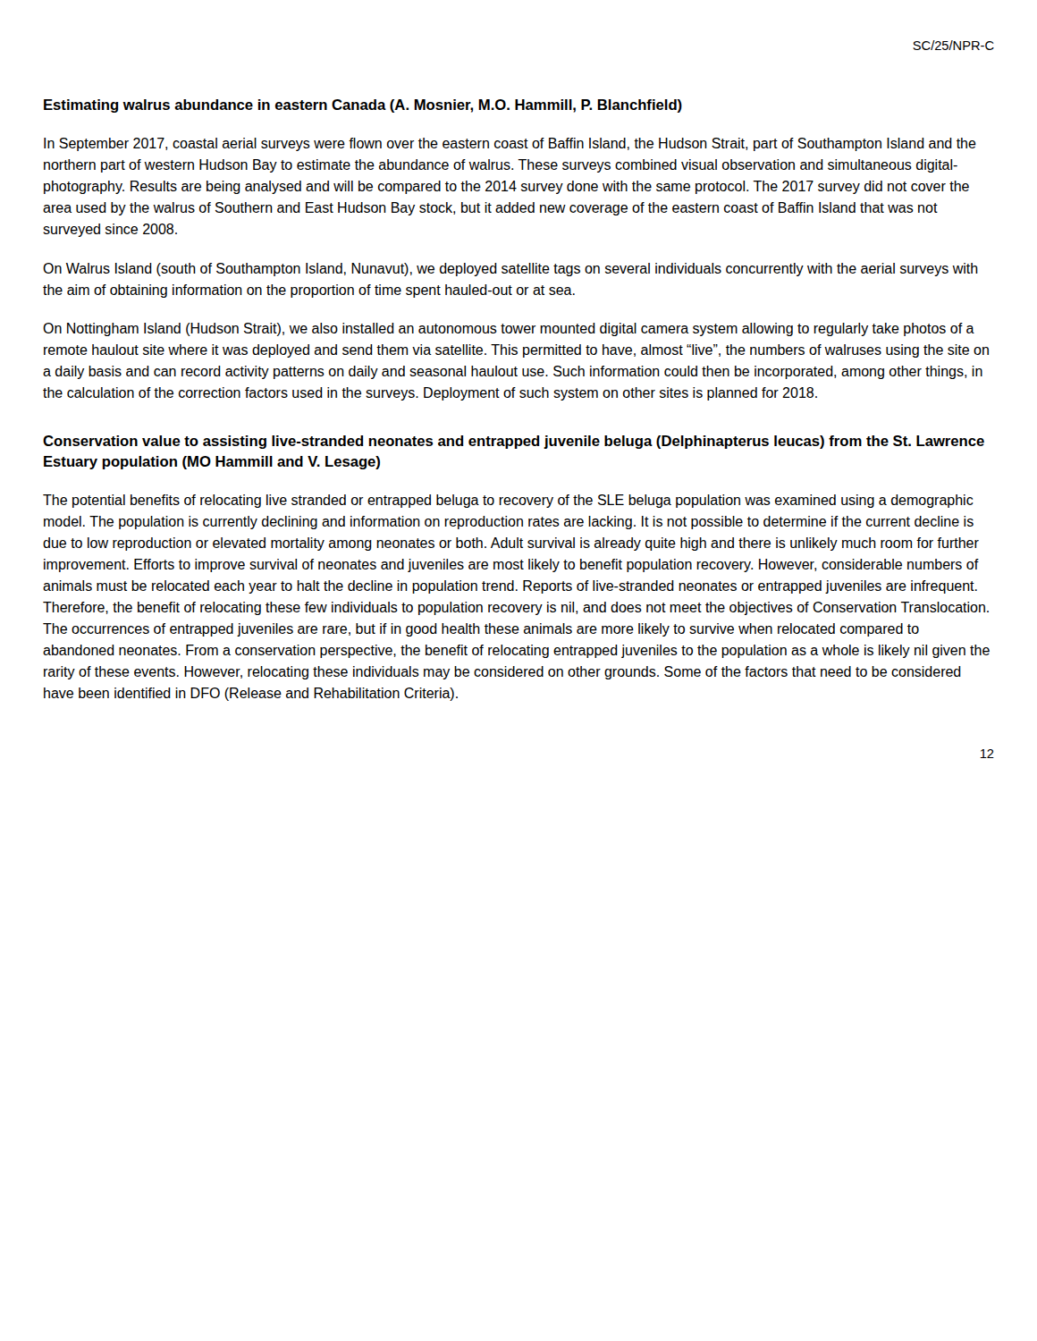SC/25/NPR-C
Estimating walrus abundance in eastern Canada (A. Mosnier, M.O. Hammill, P. Blanchfield)
In September 2017, coastal aerial surveys were flown over the eastern coast of Baffin Island, the Hudson Strait, part of Southampton Island and the northern part of western Hudson Bay to estimate the abundance of walrus. These surveys combined visual observation and simultaneous digital-photography. Results are being analysed and will be compared to the 2014 survey done with the same protocol. The 2017 survey did not cover the area used by the walrus of Southern and East Hudson Bay stock, but it added new coverage of the eastern coast of Baffin Island that was not surveyed since 2008.
On Walrus Island (south of Southampton Island, Nunavut), we deployed satellite tags on several individuals concurrently with the aerial surveys with the aim of obtaining information on the proportion of time spent hauled-out or at sea.
On Nottingham Island (Hudson Strait), we also installed an autonomous tower mounted digital camera system allowing to regularly take photos of a remote haulout site where it was deployed and send them via satellite. This permitted to have, almost “live”, the numbers of walruses using the site on a daily basis and can record activity patterns on daily and seasonal haulout use. Such information could then be incorporated, among other things, in the calculation of the correction factors used in the surveys. Deployment of such system on other sites is planned for 2018.
Conservation value to assisting live-stranded neonates and entrapped juvenile beluga (Delphinapterus leucas) from the St. Lawrence Estuary population (MO Hammill and V. Lesage)
The potential benefits of relocating live stranded or entrapped beluga to recovery of the SLE beluga population was examined using a demographic model. The population is currently declining and information on reproduction rates are lacking. It is not possible to determine if the current decline is due to low reproduction or elevated mortality among neonates or both. Adult survival is already quite high and there is unlikely much room for further improvement. Efforts to improve survival of neonates and juveniles are most likely to benefit population recovery. However, considerable numbers of animals must be relocated each year to halt the decline in population trend. Reports of live-stranded neonates or entrapped juveniles are infrequent. Therefore, the benefit of relocating these few individuals to population recovery is nil, and does not meet the objectives of Conservation Translocation. The occurrences of entrapped juveniles are rare, but if in good health these animals are more likely to survive when relocated compared to abandoned neonates. From a conservation perspective, the benefit of relocating entrapped juveniles to the population as a whole is likely nil given the rarity of these events. However, relocating these individuals may be considered on other grounds. Some of the factors that need to be considered have been identified in DFO (Release and Rehabilitation Criteria).
12